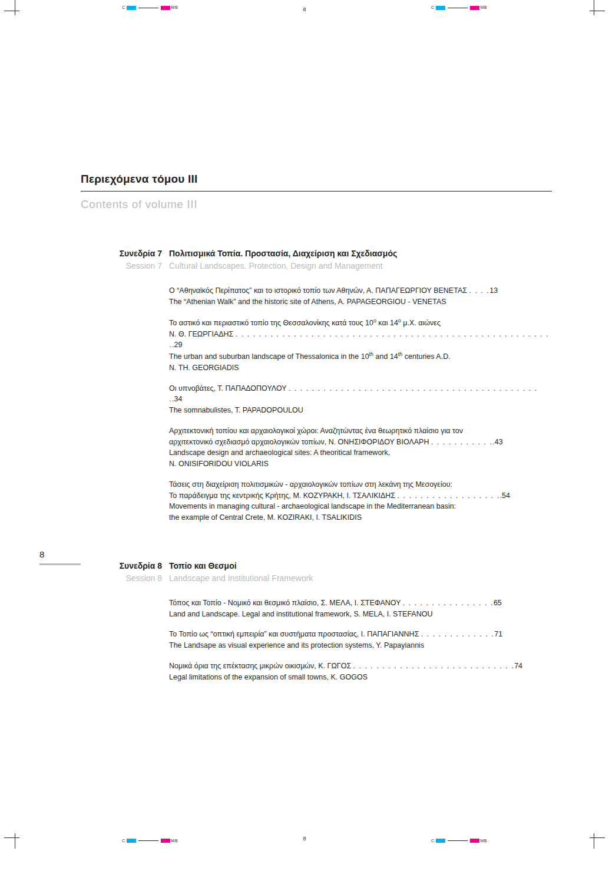C MB
C MB
C MB
C MB
8
8
Περιεχόμενα τόμου III
Contents of volume III
Συνεδρία 7 Session 7
Πολιτισμικά Τοπία. Προστασία, Διαχείριση και Σχεδιασμός Cultural Landscapes. Protection, Design and Management
Ο “Αθηναϊκός Περίπατος” και το ιστορικό τοπίο των Αθηνών, Α. ΠΑΠΑΓΕΩΡΓΙΟΥ ΒΕΝΕΤΑΣ . . . . 13 The “Athenian Walk” and the historic site of Athens, A. PAPAGEORGIOU - VENETAS
Το αστικό και περιαστικό τοπίο της Θεσσαλονίκης κατά τους 10ο και 14ο μ.Χ. αιώνες Ν. Θ. ΓΕΩΡΓΙΑΔΗΣ . . . . . . . . . . . . . . . . . . . . . . . . . . . . . . . . . . . . . . . . . . . . . . . . . . . . . . ..29 The urban and suburban landscape of Thessalonica in the 10th and 14th centuries A.D. N. TH. GEORGIADIS
Οι υπνοβάτες, Τ. ΠΑΠΑΔΟΠΟΥΛΟΥ . . . . . . . . . . . . . . . . . . . . . . . . . . . . . . . . . . . . . . . . . . . ..34 The somnabulistes, T. PAPADOPOULOU
Αρχιτεκτονική τοπίου και αρχαιολογικοί χώροι: Αναζητώντας ένα θεωρητικό πλαίσιο για τον αρχιτεκτονικό σχεδιασμό αρχαιολογικών τοπίων, Ν. ΟΝΗΣΙΦΟΡΙΔΟΥ ΒΙΟΛΑΡΗ . . . . . . . . . . ..43 Landscape design and archaeological sites: A theoritical framework, N. ONISIFORIDOU VIOLARIS
Τάσεις στη διαχείριση πολιτισμικών - αρχαιολογικών τοπίων στη λεκάνη της Μεσογείου: Το παράδειγμα της κεντρικής Κρήτης, Μ. ΚΟΖΥΡΑΚΗ, Ι. ΤΣΑΛΙΚΙΔΗΣ . . . . . . . . . . . . . . . . . ..54 Movements in managing cultural - archaeological landscape in the Mediterranean basin: the example of Central Crete, M. KOZIRAKI, I. TSALIKIDIS
Συνεδρία 8 Session 8
Τοπίο και Θεσμοί Landscape and Institutional Framework
Τόπος και Τοπίο - Νομικό και θεσμικό πλαίσιο, Σ. ΜΕΛΑ, Ι. ΣΤΕΦΑΝΟΥ . . . . . . . . . . . . . . . . 65 Land and Landscape. Legal and institutional framework, S. MELA, I. STEFANOU
Το Τοπίο ως “οπτική εμπειρία” και συστήματα προστασίας, Ι. ΠΑΠΑΓΙΑΝΝΗΣ . . . . . . . . . . . . . 71 The Landsape as visual experience and its protection systems, Y. Papayiannis
Νομικά όρια της επέκτασης μικρών οικισμών, Κ. ΓΩΓΟΣ . . . . . . . . . . . . . . . . . . . . . . . . . . . . 74 Legal limitations of the expansion of small towns, K. GOGOS
8